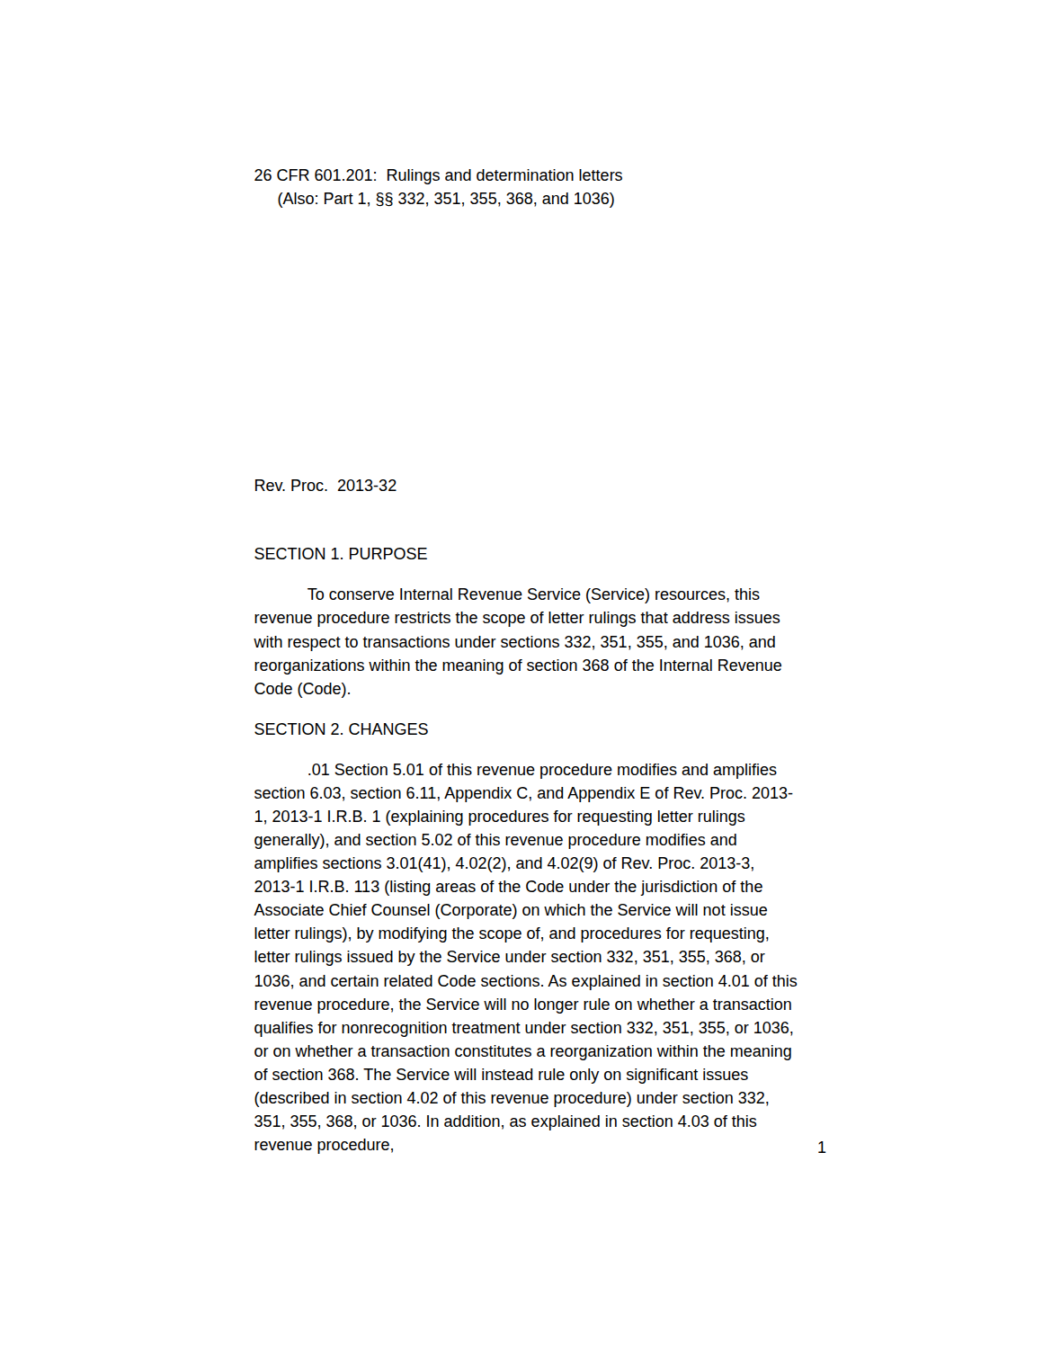26 CFR 601.201: Rulings and determination letters
(Also: Part 1, §§ 332, 351, 355, 368, and 1036)
Rev. Proc. 2013-32
SECTION 1. PURPOSE
To conserve Internal Revenue Service (Service) resources, this revenue procedure restricts the scope of letter rulings that address issues with respect to transactions under sections 332, 351, 355, and 1036, and reorganizations within the meaning of section 368 of the Internal Revenue Code (Code).
SECTION 2. CHANGES
.01 Section 5.01 of this revenue procedure modifies and amplifies section 6.03, section 6.11, Appendix C, and Appendix E of Rev. Proc. 2013-1, 2013-1 I.R.B. 1 (explaining procedures for requesting letter rulings generally), and section 5.02 of this revenue procedure modifies and amplifies sections 3.01(41), 4.02(2), and 4.02(9) of Rev. Proc. 2013-3, 2013-1 I.R.B. 113 (listing areas of the Code under the jurisdiction of the Associate Chief Counsel (Corporate) on which the Service will not issue letter rulings), by modifying the scope of, and procedures for requesting, letter rulings issued by the Service under section 332, 351, 355, 368, or 1036, and certain related Code sections. As explained in section 4.01 of this revenue procedure, the Service will no longer rule on whether a transaction qualifies for nonrecognition treatment under section 332, 351, 355, or 1036, or on whether a transaction constitutes a reorganization within the meaning of section 368. The Service will instead rule only on significant issues (described in section 4.02 of this revenue procedure) under section 332, 351, 355, 368, or 1036. In addition, as explained in section 4.03 of this revenue procedure,
1